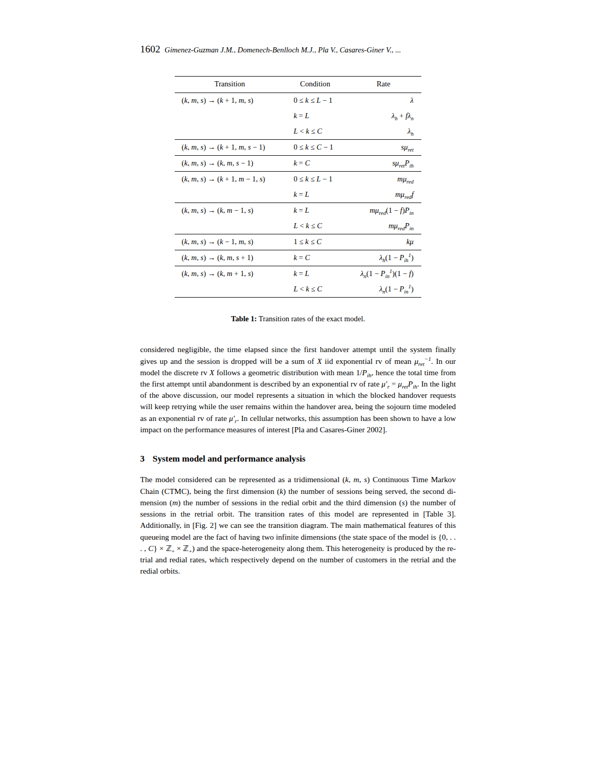1602 Gimenez-Guzman J.M., Domenech-Benlloch M.J., Pla V., Casares-Giner V., ...
| Transition | Condition | Rate |
| --- | --- | --- |
| ( k , m , s ) → ( k + 1, m , s ) | 0 ≤ k ≤ L − 1 | λ |
| | k = L | λ h + fλ n |
| | L < k ≤ C | λ h |
| ( k , m , s ) → ( k + 1, m , s − 1) | 0 ≤ k ≤ C − 1 | sμ ret |
| ( k , m , s ) → ( k , m , s − 1) | k = C | sμ ret P ih |
| ( k , m , s ) → ( k + 1, m − 1, s ) | 0 ≤ k ≤ L − 1 | mμ red |
| | k = L | mμ red f |
| ( k , m , s ) → ( k , m − 1, s ) | k = L | mμ red (1 − f ) P in |
| | L < k ≤ C | mμ red P in |
| ( k , m , s ) → ( k − 1, m , s ) | 1 ≤ k ≤ C | kμ |
| ( k , m , s ) → ( k , m , s + 1) | k = C | λ h (1 − P ih 1 ) |
| ( k , m , s ) → ( k , m + 1, s ) | k = L | λ n (1 − P in 1 )(1 − f ) |
| | L < k ≤ C | λ n (1 − P in 1 ) |
Table 1: Transition rates of the exact model.
considered negligible, the time elapsed since the first handover attempt until the system finally gives up and the session is dropped will be a sum of X iid exponential rv of mean μret−1. In our model the discrete rv X follows a geometric distribution with mean 1/Pih, hence the total time from the first attempt until abandonment is described by an exponential rv of rate μ′r = μretPih. In the light of the above discussion, our model represents a situation in which the blocked handover requests will keep retrying while the user remains within the handover area, being the sojourn time modeled as an exponential rv of rate μ′r. In cellular networks, this assumption has been shown to have a low impact on the performance measures of interest [Pla and Casares-Giner 2002].
3 System model and performance analysis
The model considered can be represented as a tridimensional (k, m, s) Continuous Time Markov Chain (CTMC), being the first dimension (k) the number of sessions being served, the second dimension (m) the number of sessions in the redial orbit and the third dimension (s) the number of sessions in the retrial orbit. The transition rates of this model are represented in [Table 3]. Additionally, in [Fig. 2] we can see the transition diagram. The main mathematical features of this queueing model are the fact of having two infinite dimensions (the state space of the model is {0, . . . , C} × ℤ+ × ℤ+) and the space-heterogeneity along them. This heterogeneity is produced by the retrial and redial rates, which respectively depend on the number of customers in the retrial and the redial orbits.